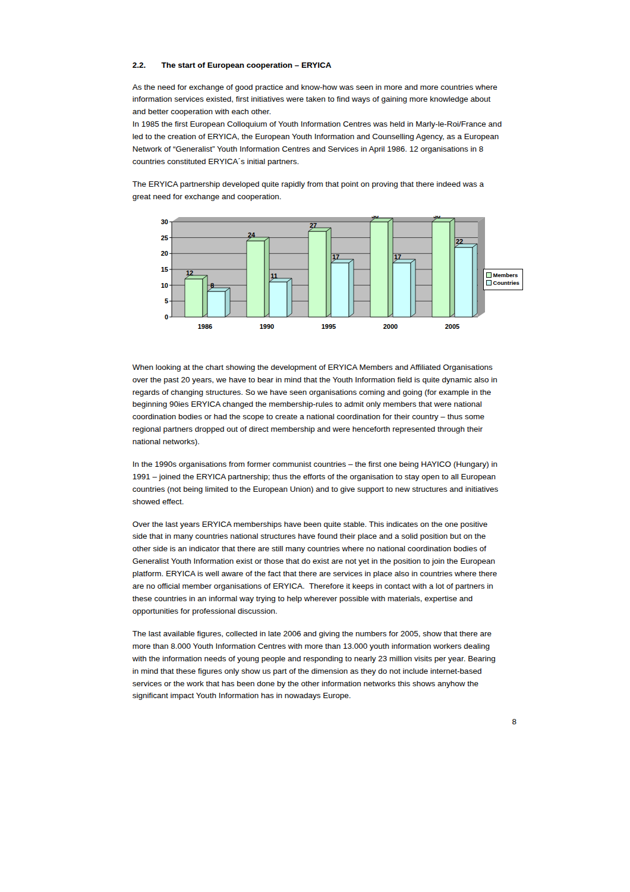2.2. The start of European cooperation – ERYICA
As the need for exchange of good practice and know-how was seen in more and more countries where information services existed, first initiatives were taken to find ways of gaining more knowledge about and better cooperation with each other.
In 1985 the first European Colloquium of Youth Information Centres was held in Marly-le-Roi/France and led to the creation of ERYICA, the European Youth Information and Counselling Agency, as a European Network of “Generalist” Youth Information Centres and Services in April 1986. 12 organisations in 8 countries constituted ERYICA´s initial partners.
The ERYICA partnership developed quite rapidly from that point on proving that there indeed was a great need for exchange and cooperation.
0 5 10 15 20 25 30 12 8 24 11 27 17 30 17 30 22 1986 1990 1995 2000 2005
Members
Countries
When looking at the chart showing the development of ERYICA Members and Affiliated Organisations over the past 20 years, we have to bear in mind that the Youth Information field is quite dynamic also in regards of changing structures. So we have seen organisations coming and going (for example in the beginning 90ies ERYICA changed the membership-rules to admit only members that were national coordination bodies or had the scope to create a national coordination for their country – thus some regional partners dropped out of direct membership and were henceforth represented through their national networks).
In the 1990s organisations from former communist countries – the first one being HAYICO (Hungary) in 1991 – joined the ERYICA partnership; thus the efforts of the organisation to stay open to all European countries (not being limited to the European Union) and to give support to new structures and initiatives showed effect.
Over the last years ERYICA memberships have been quite stable. This indicates on the one positive side that in many countries national structures have found their place and a solid position but on the other side is an indicator that there are still many countries where no national coordination bodies of Generalist Youth Information exist or those that do exist are not yet in the position to join the European platform. ERYICA is well aware of the fact that there are services in place also in countries where there are no official member organisations of ERYICA. Therefore it keeps in contact with a lot of partners in these countries in an informal way trying to help wherever possible with materials, expertise and opportunities for professional discussion.
The last available figures, collected in late 2006 and giving the numbers for 2005, show that there are more than 8.000 Youth Information Centres with more than 13.000 youth information workers dealing with the information needs of young people and responding to nearly 23 million visits per year. Bearing in mind that these figures only show us part of the dimension as they do not include internet-based services or the work that has been done by the other information networks this shows anyhow the significant impact Youth Information has in nowadays Europe.
8